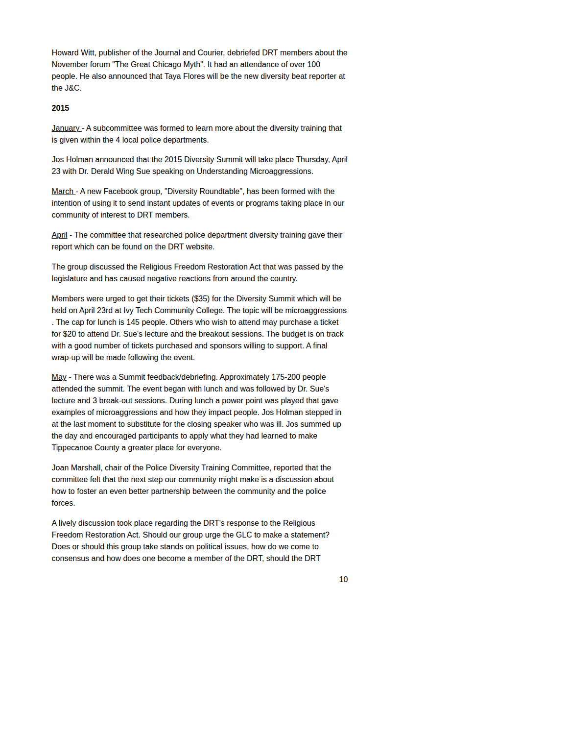Howard Witt, publisher of the Journal and Courier, debriefed DRT members about the November forum "The Great Chicago Myth". It had an attendance of over 100 people. He also announced that Taya Flores will be the new diversity beat reporter at the J&C.
2015
January - A subcommittee was formed to learn more about the diversity training that is given within the 4 local police departments.
Jos Holman announced that the 2015 Diversity Summit will take place Thursday, April 23 with Dr. Derald Wing Sue speaking on Understanding Microaggressions.
March - A new Facebook group, "Diversity Roundtable", has been formed with the intention of using it to send instant updates of events or programs taking place in our community of interest to DRT members.
April - The committee that researched police department diversity training gave their report which can be found on the DRT website.
The group discussed the Religious Freedom Restoration Act that was passed by the legislature and has caused negative reactions from around the country.
Members were urged to get their tickets ($35) for the Diversity Summit which will be held on April 23rd at Ivy Tech Community College. The topic will be microaggressions . The cap for lunch is 145 people. Others who wish to attend may purchase a ticket for $20 to attend Dr. Sue's lecture and the breakout sessions. The budget is on track with a good number of tickets purchased and sponsors willing to support. A final wrap-up will be made following the event.
May - There was a Summit feedback/debriefing. Approximately 175-200 people attended the summit. The event began with lunch and was followed by Dr. Sue's lecture and 3 break-out sessions. During lunch a power point was played that gave examples of microaggressions and how they impact people. Jos Holman stepped in at the last moment to substitute for the closing speaker who was ill. Jos summed up the day and encouraged participants to apply what they had learned to make Tippecanoe County a greater place for everyone.
Joan Marshall, chair of the Police Diversity Training Committee, reported that the committee felt that the next step our community might make is a discussion about how to foster an even better partnership between the community and the police forces.
A lively discussion took place regarding the DRT's response to the Religious Freedom Restoration Act. Should our group urge the GLC to make a statement? Does or should this group take stands on political issues, how do we come to consensus and how does one become a member of the DRT, should the DRT
10